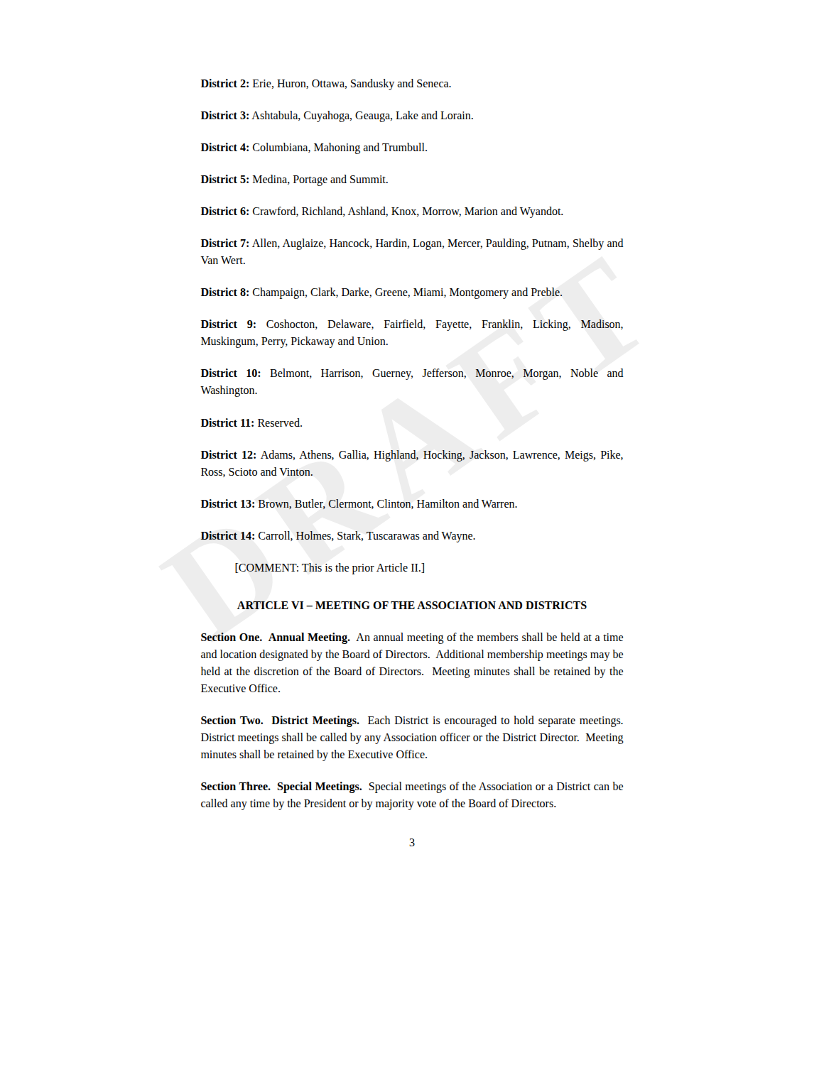DRAFT
District 2: Erie, Huron, Ottawa, Sandusky and Seneca.
District 3: Ashtabula, Cuyahoga, Geauga, Lake and Lorain.
District 4: Columbiana, Mahoning and Trumbull.
District 5: Medina, Portage and Summit.
District 6: Crawford, Richland, Ashland, Knox, Morrow, Marion and Wyandot.
District 7: Allen, Auglaize, Hancock, Hardin, Logan, Mercer, Paulding, Putnam, Shelby and Van Wert.
District 8: Champaign, Clark, Darke, Greene, Miami, Montgomery and Preble.
District 9: Coshocton, Delaware, Fairfield, Fayette, Franklin, Licking, Madison, Muskingum, Perry, Pickaway and Union.
District 10: Belmont, Harrison, Guerney, Jefferson, Monroe, Morgan, Noble and Washington.
District 11: Reserved.
District 12: Adams, Athens, Gallia, Highland, Hocking, Jackson, Lawrence, Meigs, Pike, Ross, Scioto and Vinton.
District 13: Brown, Butler, Clermont, Clinton, Hamilton and Warren.
District 14: Carroll, Holmes, Stark, Tuscarawas and Wayne.
[COMMENT: This is the prior Article II.]
Article VI – Meeting of the Association and Districts
Section One. Annual Meeting. An annual meeting of the members shall be held at a time and location designated by the Board of Directors. Additional membership meetings may be held at the discretion of the Board of Directors. Meeting minutes shall be retained by the Executive Office.
Section Two. District Meetings. Each District is encouraged to hold separate meetings. District meetings shall be called by any Association officer or the District Director. Meeting minutes shall be retained by the Executive Office.
Section Three. Special Meetings. Special meetings of the Association or a District can be called any time by the President or by majority vote of the Board of Directors.
3